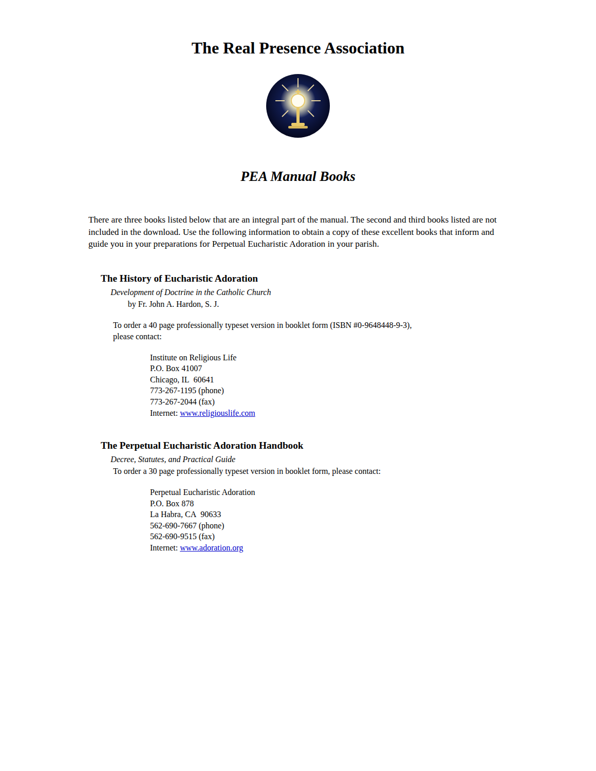The Real Presence Association
PEA Manual Books
There are three books listed below that are an integral part of the manual. The second and third books listed are not included in the download. Use the following information to obtain a copy of these excellent books that inform and guide you in your preparations for Perpetual Eucharistic Adoration in your parish.
The History of Eucharistic Adoration
Development of Doctrine in the Catholic Church
by Fr. John A. Hardon, S. J.
To order a 40 page professionally typeset version in booklet form (ISBN #0-9648448-9-3),
please contact:
Institute on Religious Life
P.O. Box 41007
Chicago, IL 60641
773-267-1195 (phone)
773-267-2044 (fax)
Internet: www.religiouslife.com
The Perpetual Eucharistic Adoration Handbook
Decree, Statutes, and Practical Guide
To order a 30 page professionally typeset version in booklet form, please contact:
Perpetual Eucharistic Adoration
P.O. Box 878
La Habra, CA 90633
562-690-7667 (phone)
562-690-9515 (fax)
Internet: www.adoration.org